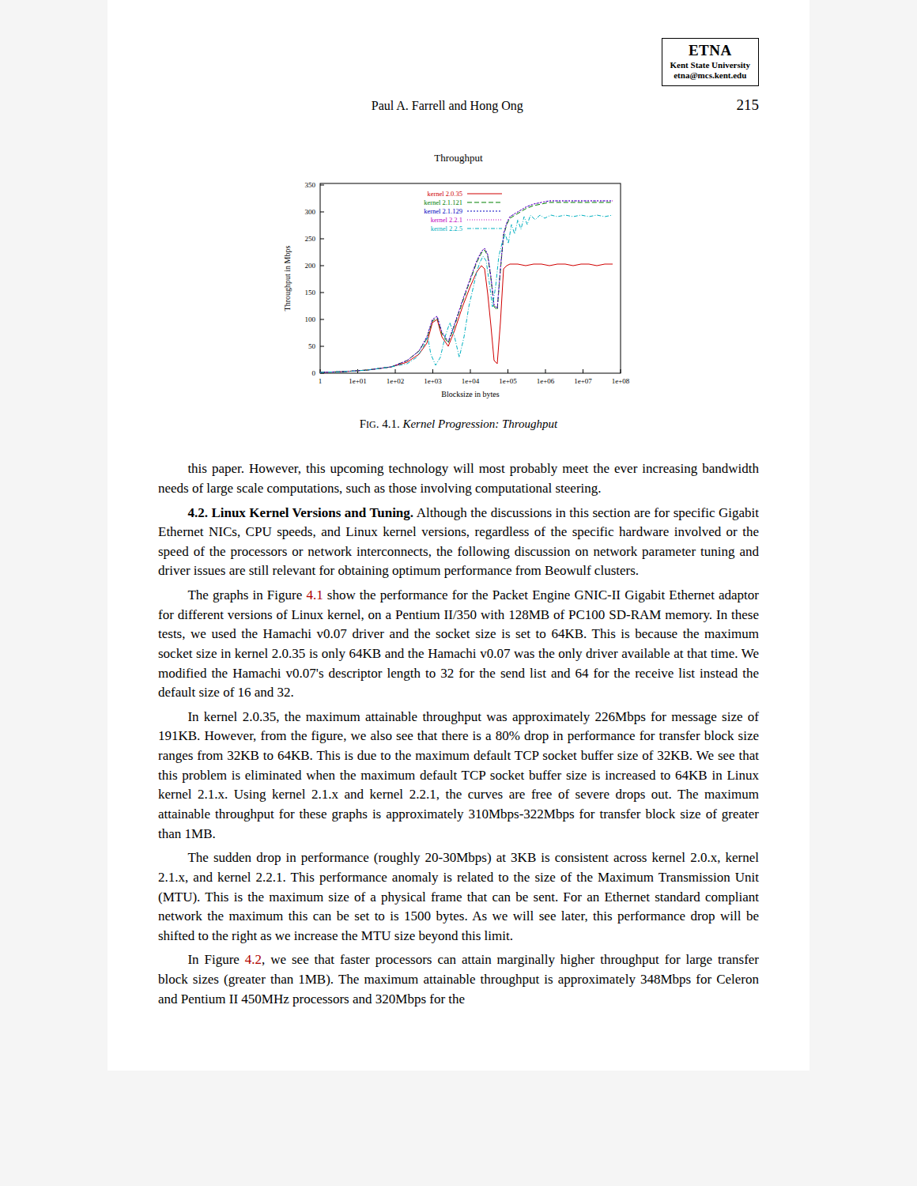ETNA
Kent State University
etna@mcs.kent.edu
Paul A. Farrell and Hong Ong 215
Throughput
0 50 100 150 200 250 300 350 1 1e+01 1e+02 1e+03 1e+04 1e+05 1e+06 1e+07 1e+08 Blocksize in bytes Throughput in Mbps kernel 2.0.35 kernel 2.1.121 kernel 2.1.129 kernel 2.2.1 kernel 2.2.5
FIG. 4.1. Kernel Progression: Throughput
this paper. However, this upcoming technology will most probably meet the ever increasing bandwidth needs of large scale computations, such as those involving computational steering.
4.2. Linux Kernel Versions and Tuning. Although the discussions in this section are for specific Gigabit Ethernet NICs, CPU speeds, and Linux kernel versions, regardless of the specific hardware involved or the speed of the processors or network interconnects, the following discussion on network parameter tuning and driver issues are still relevant for obtaining optimum performance from Beowulf clusters.
The graphs in Figure 4.1 show the performance for the Packet Engine GNIC-II Gigabit Ethernet adaptor for different versions of Linux kernel, on a Pentium II/350 with 128MB of PC100 SD-RAM memory. In these tests, we used the Hamachi v0.07 driver and the socket size is set to 64KB. This is because the maximum socket size in kernel 2.0.35 is only 64KB and the Hamachi v0.07 was the only driver available at that time. We modified the Hamachi v0.07's descriptor length to 32 for the send list and 64 for the receive list instead the default size of 16 and 32.
In kernel 2.0.35, the maximum attainable throughput was approximately 226Mbps for message size of 191KB. However, from the figure, we also see that there is a 80% drop in performance for transfer block size ranges from 32KB to 64KB. This is due to the maximum default TCP socket buffer size of 32KB. We see that this problem is eliminated when the maximum default TCP socket buffer size is increased to 64KB in Linux kernel 2.1.x. Using kernel 2.1.x and kernel 2.2.1, the curves are free of severe drops out. The maximum attainable throughput for these graphs is approximately 310Mbps-322Mbps for transfer block size of greater than 1MB.
The sudden drop in performance (roughly 20-30Mbps) at 3KB is consistent across kernel 2.0.x, kernel 2.1.x, and kernel 2.2.1. This performance anomaly is related to the size of the Maximum Transmission Unit (MTU). This is the maximum size of a physical frame that can be sent. For an Ethernet standard compliant network the maximum this can be set to is 1500 bytes. As we will see later, this performance drop will be shifted to the right as we increase the MTU size beyond this limit.
In Figure 4.2, we see that faster processors can attain marginally higher throughput for large transfer block sizes (greater than 1MB). The maximum attainable throughput is approximately 348Mbps for Celeron and Pentium II 450MHz processors and 320Mbps for the